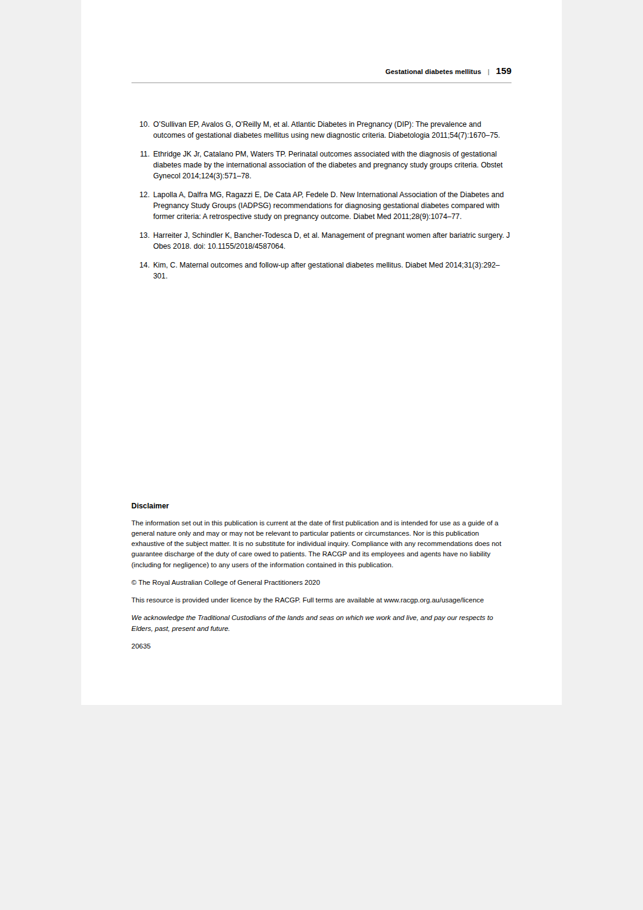Gestational diabetes mellitus | 159
O’Sullivan EP, Avalos G, O’Reilly M, et al. Atlantic Diabetes in Pregnancy (DIP): The prevalence and outcomes of gestational diabetes mellitus using new diagnostic criteria. Diabetologia 2011;54(7):1670–75.
Ethridge JK Jr, Catalano PM, Waters TP. Perinatal outcomes associated with the diagnosis of gestational diabetes made by the international association of the diabetes and pregnancy study groups criteria. Obstet Gynecol 2014;124(3):571–78.
Lapolla A, Dalfra MG, Ragazzi E, De Cata AP, Fedele D. New International Association of the Diabetes and Pregnancy Study Groups (IADPSG) recommendations for diagnosing gestational diabetes compared with former criteria: A retrospective study on pregnancy outcome. Diabet Med 2011;28(9):1074–77.
Harreiter J, Schindler K, Bancher-Todesca D, et al. Management of pregnant women after bariatric surgery. J Obes 2018. doi: 10.1155/2018/4587064.
Kim, C. Maternal outcomes and follow-up after gestational diabetes mellitus. Diabet Med 2014;31(3):292–301.
Disclaimer
The information set out in this publication is current at the date of first publication and is intended for use as a guide of a general nature only and may or may not be relevant to particular patients or circumstances. Nor is this publication exhaustive of the subject matter. It is no substitute for individual inquiry. Compliance with any recommendations does not guarantee discharge of the duty of care owed to patients. The RACGP and its employees and agents have no liability (including for negligence) to any users of the information contained in this publication.
© The Royal Australian College of General Practitioners 2020
This resource is provided under licence by the RACGP. Full terms are available at www.racgp.org.au/usage/licence
We acknowledge the Traditional Custodians of the lands and seas on which we work and live, and pay our respects to Elders, past, present and future.
20635